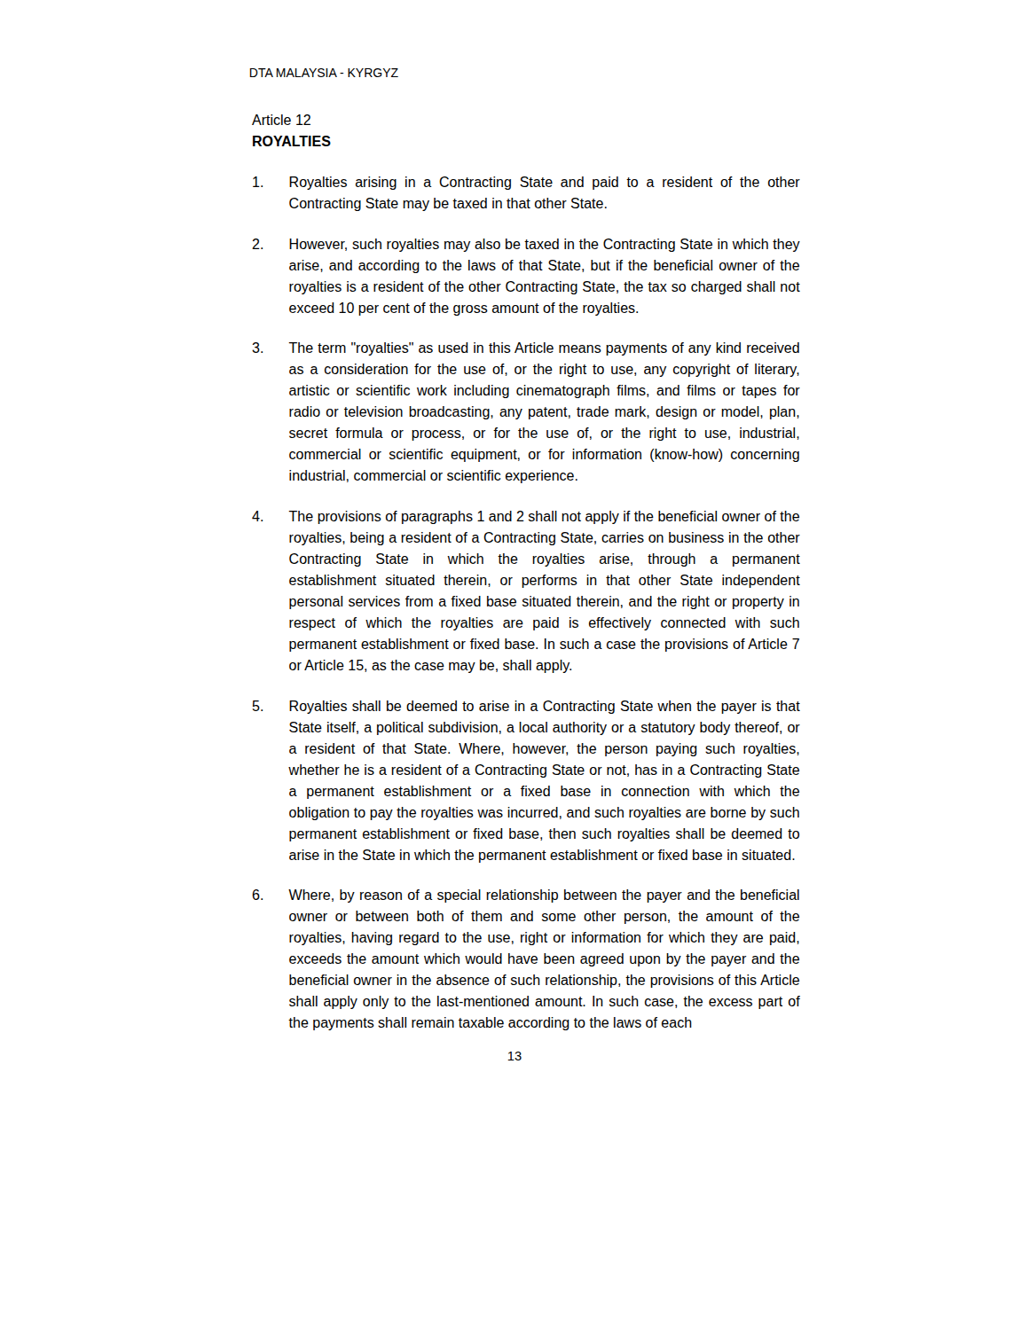DTA MALAYSIA - KYRGYZ
Article 12
ROYALTIES
1.
Royalties arising in a Contracting State and paid to a resident of the other Contracting State may be taxed in that other State.
2.
However, such royalties may also be taxed in the Contracting State in which they arise, and according to the laws of that State, but if the beneficial owner of the royalties is a resident of the other Contracting State, the tax so charged shall not exceed 10 per cent of the gross amount of the royalties.
3.
The term "royalties" as used in this Article means payments of any kind received as a consideration for the use of, or the right to use, any copyright of literary, artistic or scientific work including cinematograph films, and films or tapes for radio or television broadcasting, any patent, trade mark, design or model, plan, secret formula or process, or for the use of, or the right to use, industrial, commercial or scientific equipment, or for information (know-how) concerning industrial, commercial or scientific experience.
4.
The provisions of paragraphs 1 and 2 shall not apply if the beneficial owner of the royalties, being a resident of a Contracting State, carries on business in the other Contracting State in which the royalties arise, through a permanent establishment situated therein, or performs in that other State independent personal services from a fixed base situated therein, and the right or property in respect of which the royalties are paid is effectively connected with such permanent establishment or fixed base. In such a case the provisions of Article 7 or Article 15, as the case may be, shall apply.
5.
Royalties shall be deemed to arise in a Contracting State when the payer is that State itself, a political subdivision, a local authority or a statutory body thereof, or a resident of that State. Where, however, the person paying such royalties, whether he is a resident of a Contracting State or not, has in a Contracting State a permanent establishment or a fixed base in connection with which the obligation to pay the royalties was incurred, and such royalties are borne by such permanent establishment or fixed base, then such royalties shall be deemed to arise in the State in which the permanent establishment or fixed base in situated.
6.
Where, by reason of a special relationship between the payer and the beneficial owner or between both of them and some other person, the amount of the royalties, having regard to the use, right or information for which they are paid, exceeds the amount which would have been agreed upon by the payer and the beneficial owner in the absence of such relationship, the provisions of this Article shall apply only to the last-mentioned amount. In such case, the excess part of the payments shall remain taxable according to the laws of each
13